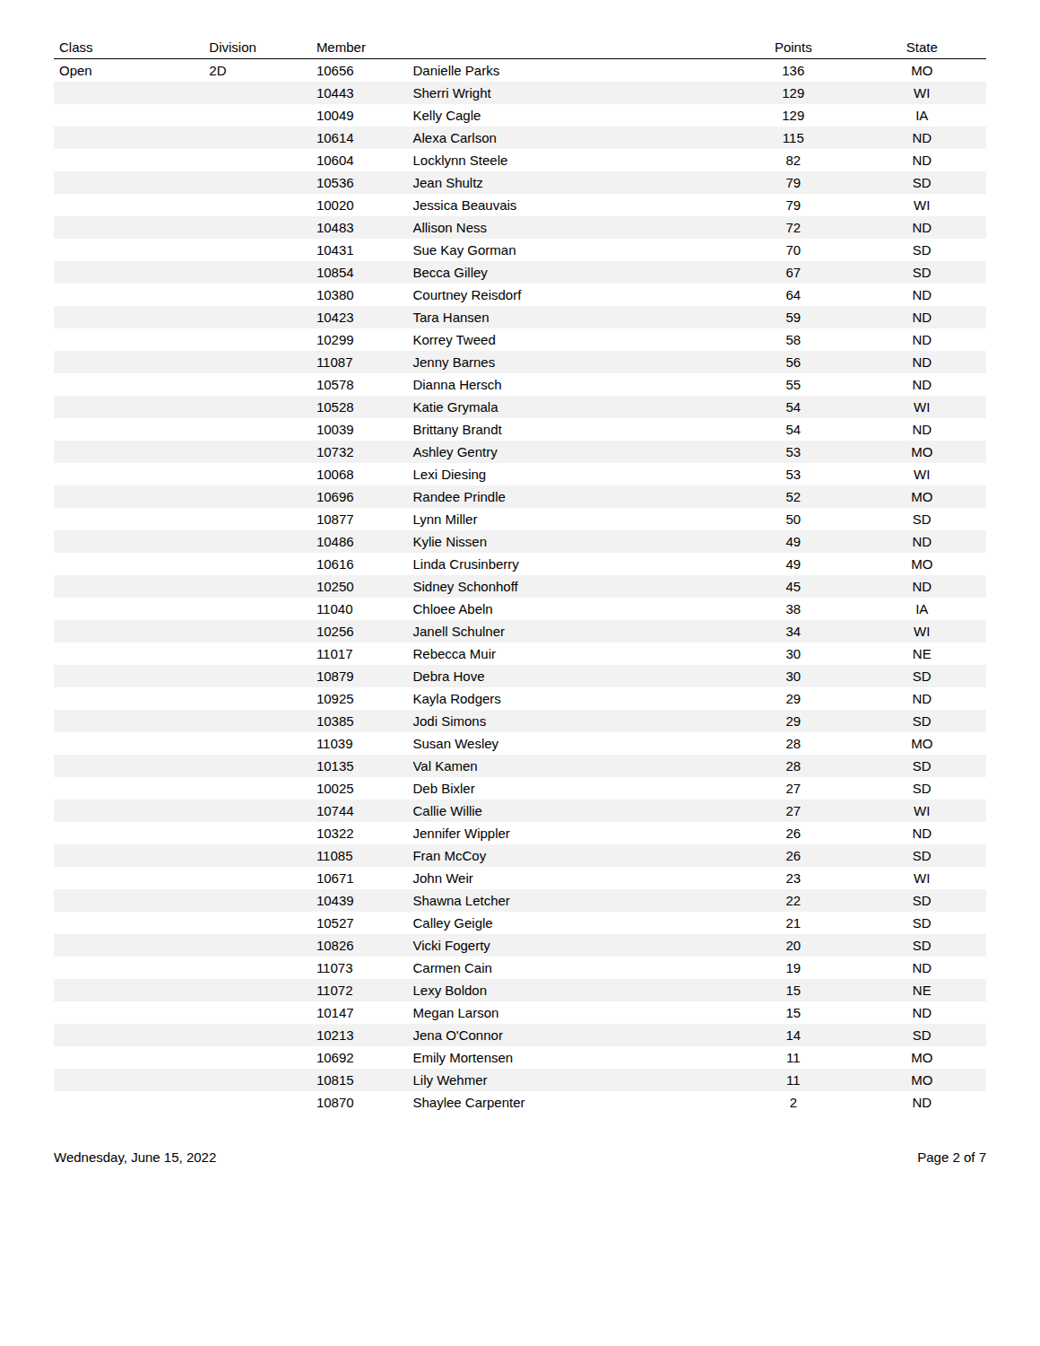| Class | Division | Member | | Points | State |
| --- | --- | --- | --- | --- | --- |
| Open | 2D | 10656 | Danielle Parks | 136 | MO |
| | | 10443 | Sherri Wright | 129 | WI |
| | | 10049 | Kelly Cagle | 129 | IA |
| | | 10614 | Alexa Carlson | 115 | ND |
| | | 10604 | Locklynn Steele | 82 | ND |
| | | 10536 | Jean Shultz | 79 | SD |
| | | 10020 | Jessica Beauvais | 79 | WI |
| | | 10483 | Allison Ness | 72 | ND |
| | | 10431 | Sue Kay Gorman | 70 | SD |
| | | 10854 | Becca Gilley | 67 | SD |
| | | 10380 | Courtney Reisdorf | 64 | ND |
| | | 10423 | Tara Hansen | 59 | ND |
| | | 10299 | Korrey Tweed | 58 | ND |
| | | 11087 | Jenny Barnes | 56 | ND |
| | | 10578 | Dianna Hersch | 55 | ND |
| | | 10528 | Katie Grymala | 54 | WI |
| | | 10039 | Brittany Brandt | 54 | ND |
| | | 10732 | Ashley Gentry | 53 | MO |
| | | 10068 | Lexi Diesing | 53 | WI |
| | | 10696 | Randee Prindle | 52 | MO |
| | | 10877 | Lynn Miller | 50 | SD |
| | | 10486 | Kylie Nissen | 49 | ND |
| | | 10616 | Linda Crusinberry | 49 | MO |
| | | 10250 | Sidney Schonhoff | 45 | ND |
| | | 11040 | Chloee Abeln | 38 | IA |
| | | 10256 | Janell Schulner | 34 | WI |
| | | 11017 | Rebecca Muir | 30 | NE |
| | | 10879 | Debra Hove | 30 | SD |
| | | 10925 | Kayla Rodgers | 29 | ND |
| | | 10385 | Jodi Simons | 29 | SD |
| | | 11039 | Susan Wesley | 28 | MO |
| | | 10135 | Val Kamen | 28 | SD |
| | | 10025 | Deb Bixler | 27 | SD |
| | | 10744 | Callie Willie | 27 | WI |
| | | 10322 | Jennifer Wippler | 26 | ND |
| | | 11085 | Fran McCoy | 26 | SD |
| | | 10671 | John Weir | 23 | WI |
| | | 10439 | Shawna Letcher | 22 | SD |
| | | 10527 | Calley Geigle | 21 | SD |
| | | 10826 | Vicki Fogerty | 20 | SD |
| | | 11073 | Carmen Cain | 19 | ND |
| | | 11072 | Lexy Boldon | 15 | NE |
| | | 10147 | Megan Larson | 15 | ND |
| | | 10213 | Jena O'Connor | 14 | SD |
| | | 10692 | Emily Mortensen | 11 | MO |
| | | 10815 | Lily Wehmer | 11 | MO |
| | | 10870 | Shaylee Carpenter | 2 | ND |
Wednesday, June 15, 2022 Page 2 of 7